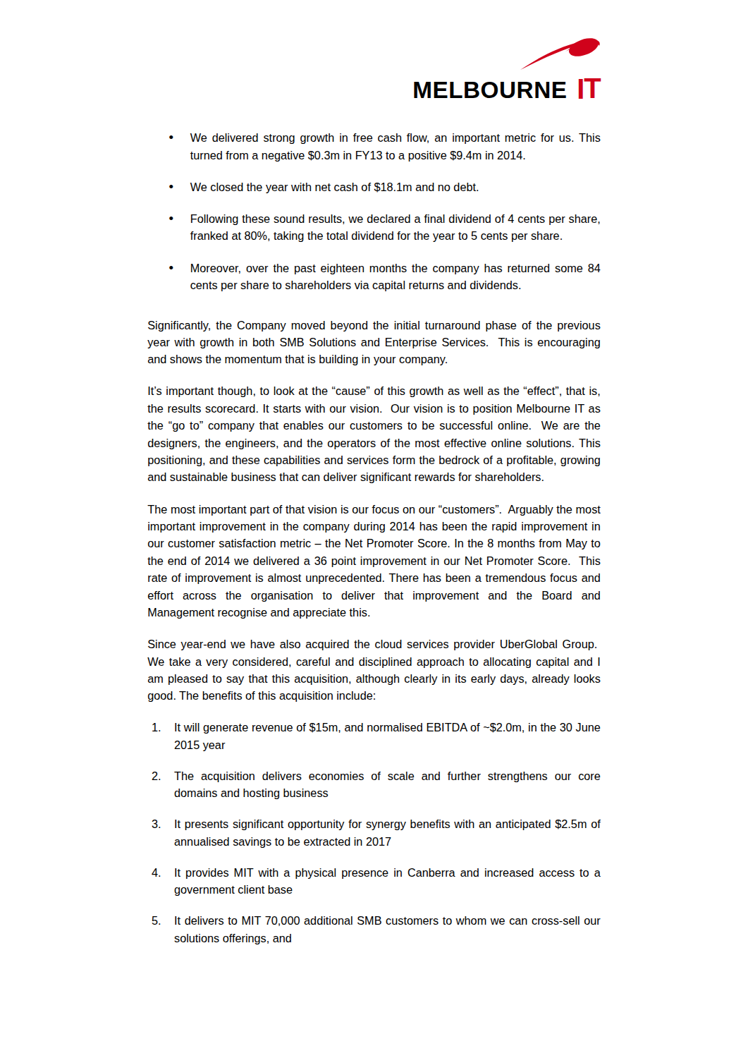MELBOURNE IT
We delivered strong growth in free cash flow, an important metric for us. This turned from a negative $0.3m in FY13 to a positive $9.4m in 2014.
We closed the year with net cash of $18.1m and no debt.
Following these sound results, we declared a final dividend of 4 cents per share, franked at 80%, taking the total dividend for the year to 5 cents per share.
Moreover, over the past eighteen months the company has returned some 84 cents per share to shareholders via capital returns and dividends.
Significantly, the Company moved beyond the initial turnaround phase of the previous year with growth in both SMB Solutions and Enterprise Services. This is encouraging and shows the momentum that is building in your company.
It’s important though, to look at the “cause” of this growth as well as the “effect”, that is, the results scorecard. It starts with our vision. Our vision is to position Melbourne IT as the “go to” company that enables our customers to be successful online. We are the designers, the engineers, and the operators of the most effective online solutions. This positioning, and these capabilities and services form the bedrock of a profitable, growing and sustainable business that can deliver significant rewards for shareholders.
The most important part of that vision is our focus on our “customers”. Arguably the most important improvement in the company during 2014 has been the rapid improvement in our customer satisfaction metric – the Net Promoter Score. In the 8 months from May to the end of 2014 we delivered a 36 point improvement in our Net Promoter Score. This rate of improvement is almost unprecedented. There has been a tremendous focus and effort across the organisation to deliver that improvement and the Board and Management recognise and appreciate this.
Since year-end we have also acquired the cloud services provider UberGlobal Group. We take a very considered, careful and disciplined approach to allocating capital and I am pleased to say that this acquisition, although clearly in its early days, already looks good. The benefits of this acquisition include:
It will generate revenue of $15m, and normalised EBITDA of ~$2.0m, in the 30 June 2015 year
The acquisition delivers economies of scale and further strengthens our core domains and hosting business
It presents significant opportunity for synergy benefits with an anticipated $2.5m of annualised savings to be extracted in 2017
It provides MIT with a physical presence in Canberra and increased access to a government client base
It delivers to MIT 70,000 additional SMB customers to whom we can cross-sell our solutions offerings, and